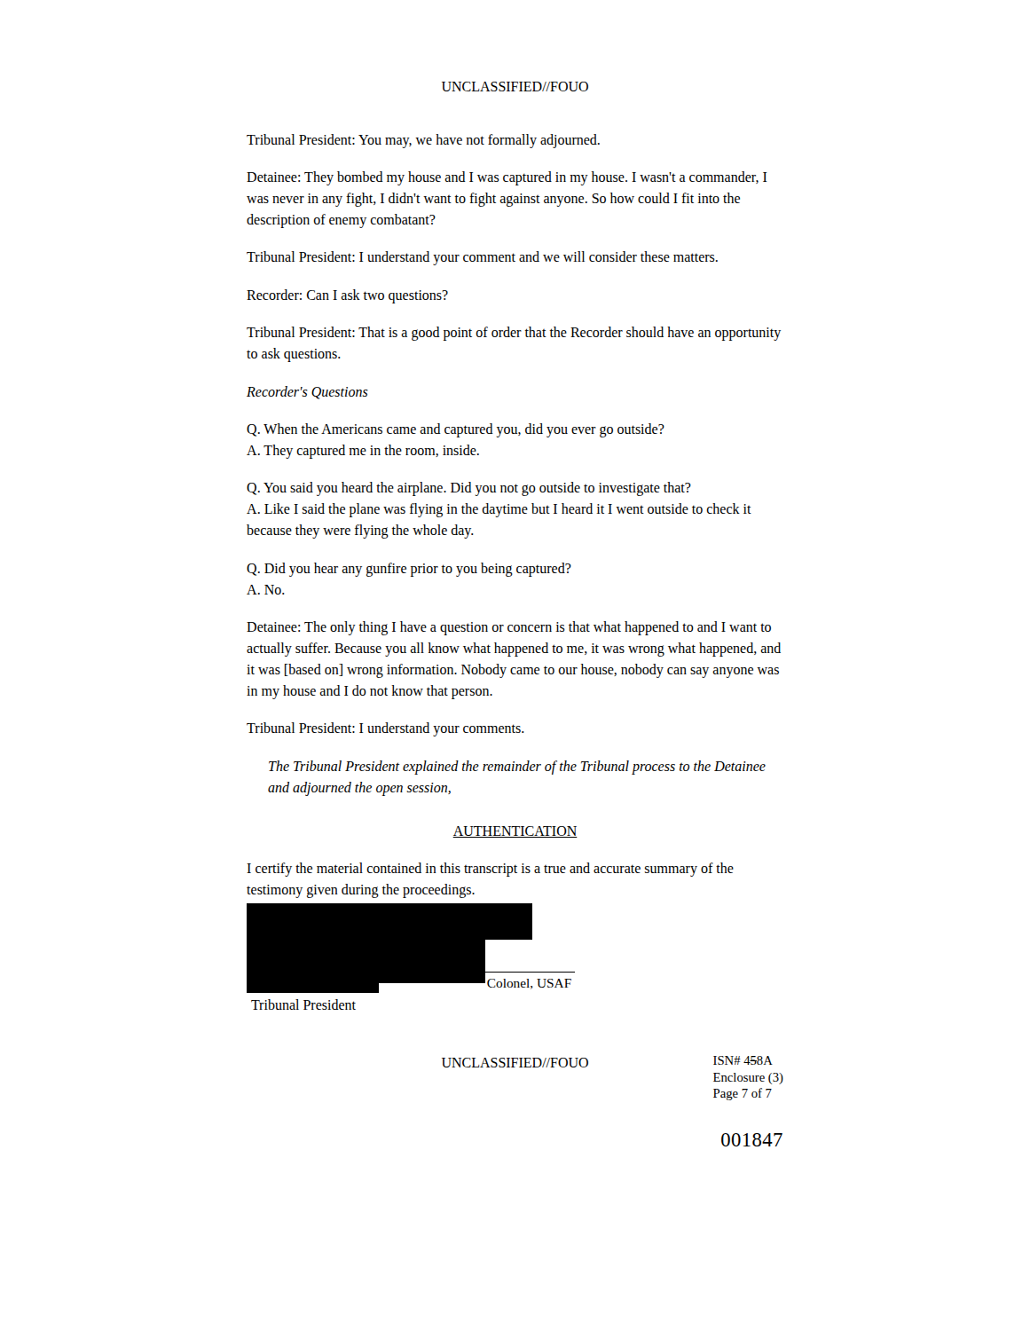UNCLASSIFIED//FOUO
Tribunal President: You may, we have not formally adjourned.
Detainee: They bombed my house and I was captured in my house. I wasn't a commander, I was never in any fight, I didn't want to fight against anyone. So how could I fit into the description of enemy combatant?
Tribunal President: I understand your comment and we will consider these matters.
Recorder: Can I ask two questions?
Tribunal President: That is a good point of order that the Recorder should have an opportunity to ask questions.
Recorder's Questions
Q. When the Americans came and captured you, did you ever go outside?
A. They captured me in the room, inside.
Q. You said you heard the airplane. Did you not go outside to investigate that?
A. Like I said the plane was flying in the daytime but I heard it I went outside to check it because they were flying the whole day.
Q. Did you hear any gunfire prior to you being captured?
A. No.
Detainee: The only thing I have a question or concern is that what happened to and I want to actually suffer. Because you all know what happened to me, it was wrong what happened, and it was [based on] wrong information. Nobody came to our house, nobody can say anyone was in my house and I do not know that person.
Tribunal President: I understand your comments.
The Tribunal President explained the remainder of the Tribunal process to the Detainee and adjourned the open session,
AUTHENTICATION
I certify the material contained in this transcript is a true and accurate summary of the testimony given during the proceedings.
Colonel, USAF
Tribunal President
UNCLASSIFIED//FOUO
ISN# 458A
Enclosure (3)
Page 7 of 7
001847